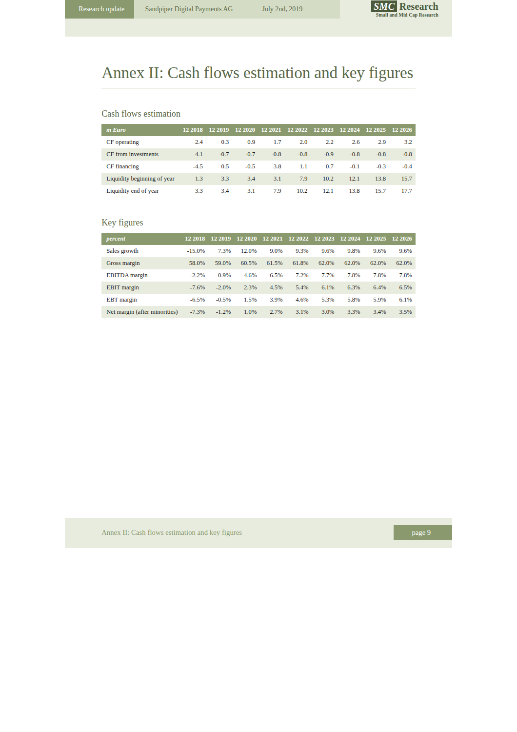Research update
Sandpiper Digital Payments AG July 2nd, 2019
SMC Research
Small and Mid Cap Research
Annex II: Cash flows estimation and key figures
Cash flows estimation
| m Euro | 12 2018 | 12 2019 | 12 2020 | 12 2021 | 12 2022 | 12 2023 | 12 2024 | 12 2025 | 12 2026 |
| --- | --- | --- | --- | --- | --- | --- | --- | --- | --- |
| CF operating | 2.4 | 0.3 | 0.9 | 1.7 | 2.0 | 2.2 | 2.6 | 2.9 | 3.2 |
| CF from investments | 4.1 | -0.7 | -0.7 | -0.8 | -0.8 | -0.9 | -0.8 | -0.8 | -0.8 |
| CF financing | -4.5 | 0.5 | -0.5 | 3.8 | 1.1 | 0.7 | -0.1 | -0.3 | -0.4 |
| Liquidity beginning of year | 1.3 | 3.3 | 3.4 | 3.1 | 7.9 | 10.2 | 12.1 | 13.8 | 15.7 |
| Liquidity end of year | 3.3 | 3.4 | 3.1 | 7.9 | 10.2 | 12.1 | 13.8 | 15.7 | 17.7 |
Key figures
| percent | 12 2018 | 12 2019 | 12 2020 | 12 2021 | 12 2022 | 12 2023 | 12 2024 | 12 2025 | 12 2026 |
| --- | --- | --- | --- | --- | --- | --- | --- | --- | --- |
| Sales growth | -15.0% | 7.3% | 12.0% | 9.0% | 9.3% | 9.6% | 9.8% | 9.6% | 9.6% |
| Gross margin | 58.0% | 59.0% | 60.5% | 61.5% | 61.8% | 62.0% | 62.0% | 62.0% | 62.0% |
| EBITDA margin | -2.2% | 0.9% | 4.6% | 6.5% | 7.2% | 7.7% | 7.8% | 7.8% | 7.8% |
| EBIT margin | -7.6% | -2.0% | 2.3% | 4.5% | 5.4% | 6.1% | 6.3% | 6.4% | 6.5% |
| EBT margin | -6.5% | -0.5% | 1.5% | 3.9% | 4.6% | 5.3% | 5.8% | 5.9% | 6.1% |
| Net margin (after minorities) | -7.3% | -1.2% | 1.0% | 2.7% | 3.1% | 3.0% | 3.3% | 3.4% | 3.5% |
Annex II: Cash flows estimation and key figures
page 9